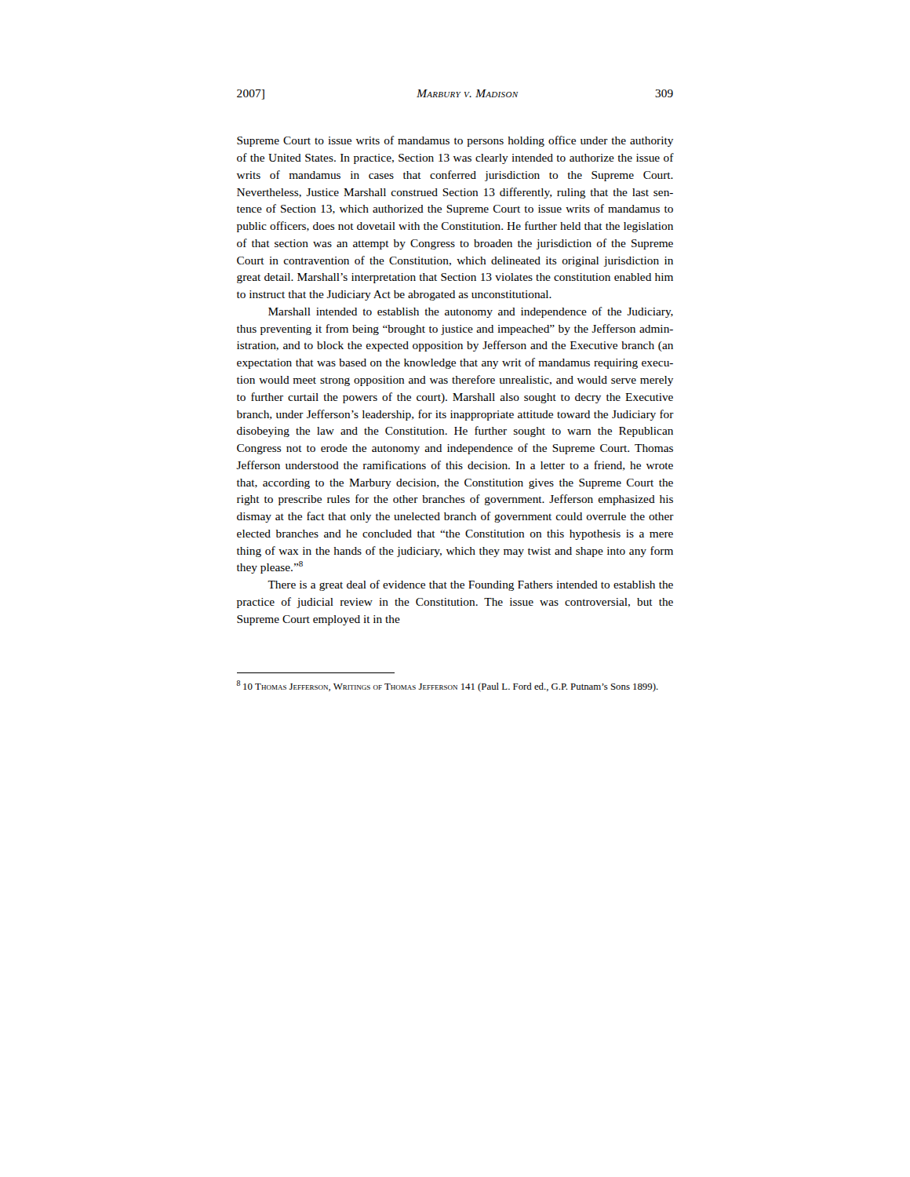2007] Marbury v. Madison 309
Supreme Court to issue writs of mandamus to persons holding office under the authority of the United States. In practice, Section 13 was clearly intended to authorize the issue of writs of mandamus in cases that conferred jurisdiction to the Supreme Court. Nevertheless, Justice Marshall construed Section 13 differently, ruling that the last sentence of Section 13, which authorized the Supreme Court to issue writs of mandamus to public officers, does not dovetail with the Constitution. He further held that the legislation of that section was an attempt by Congress to broaden the jurisdiction of the Supreme Court in contravention of the Constitution, which delineated its original jurisdiction in great detail. Marshall’s interpretation that Section 13 violates the constitution enabled him to instruct that the Judiciary Act be abrogated as unconstitutional.
Marshall intended to establish the autonomy and independence of the Judiciary, thus preventing it from being “brought to justice and impeached” by the Jefferson administration, and to block the expected opposition by Jefferson and the Executive branch (an expectation that was based on the knowledge that any writ of mandamus requiring execution would meet strong opposition and was therefore unrealistic, and would serve merely to further curtail the powers of the court). Marshall also sought to decry the Executive branch, under Jefferson’s leadership, for its inappropriate attitude toward the Judiciary for disobeying the law and the Constitution. He further sought to warn the Republican Congress not to erode the autonomy and independence of the Supreme Court. Thomas Jefferson understood the ramifications of this decision. In a letter to a friend, he wrote that, according to the Marbury decision, the Constitution gives the Supreme Court the right to prescribe rules for the other branches of government. Jefferson emphasized his dismay at the fact that only the unelected branch of government could overrule the other elected branches and he concluded that “the Constitution on this hypothesis is a mere thing of wax in the hands of the judiciary, which they may twist and shape into any form they please.”8
There is a great deal of evidence that the Founding Fathers intended to establish the practice of judicial review in the Constitution. The issue was controversial, but the Supreme Court employed it in the
810 Thomas Jefferson, Writings of Thomas Jefferson 141 (Paul L. Ford ed., G.P. Putnam’s Sons 1899).